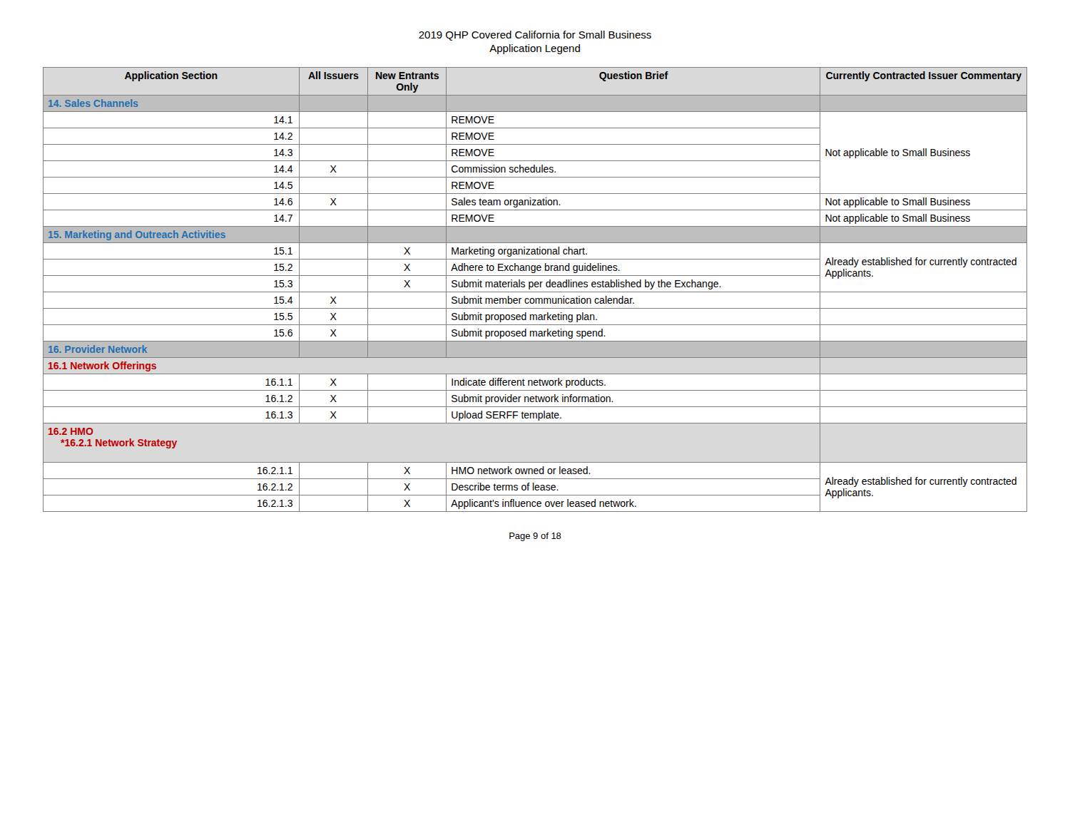2019 QHP Covered California for Small Business
Application Legend
| Application Section | All Issuers | New Entrants Only | Question Brief | Currently Contracted Issuer Commentary |
| --- | --- | --- | --- | --- |
| 14. Sales Channels | | | | |
| 14.1 | | | REMOVE | Not applicable to Small Business |
| 14.2 | | | REMOVE |
| 14.3 | | | REMOVE |
| 14.4 | X | | Commission schedules. |
| 14.5 | | | REMOVE |
| 14.6 | X | | Sales team organization. | Not applicable to Small Business |
| 14.7 | | | REMOVE | Not applicable to Small Business |
| 15. Marketing and Outreach Activities | | | | |
| 15.1 | | X | Marketing organizational chart. | Already established for currently contracted Applicants. |
| 15.2 | | X | Adhere to Exchange brand guidelines. |
| 15.3 | | X | Submit materials per deadlines established by the Exchange. |
| 15.4 | X | | Submit member communication calendar. | |
| 15.5 | X | | Submit proposed marketing plan. | |
| 15.6 | X | | Submit proposed marketing spend. | |
| 16. Provider Network | | | | |
| 16.1 Network Offerings | |
| 16.1.1 | X | | Indicate different network products. | |
| 16.1.2 | X | | Submit provider network information. | |
| 16.1.3 | X | | Upload SERFF template. | |
| 16.2 HMO *16.2.1 Network Strategy | |
| 16.2.1.1 | | X | HMO network owned or leased. | Already established for currently contracted Applicants. |
| 16.2.1.2 | | X | Describe terms of lease. |
| 16.2.1.3 | | X | Applicant's influence over leased network. |
Page 9 of 18